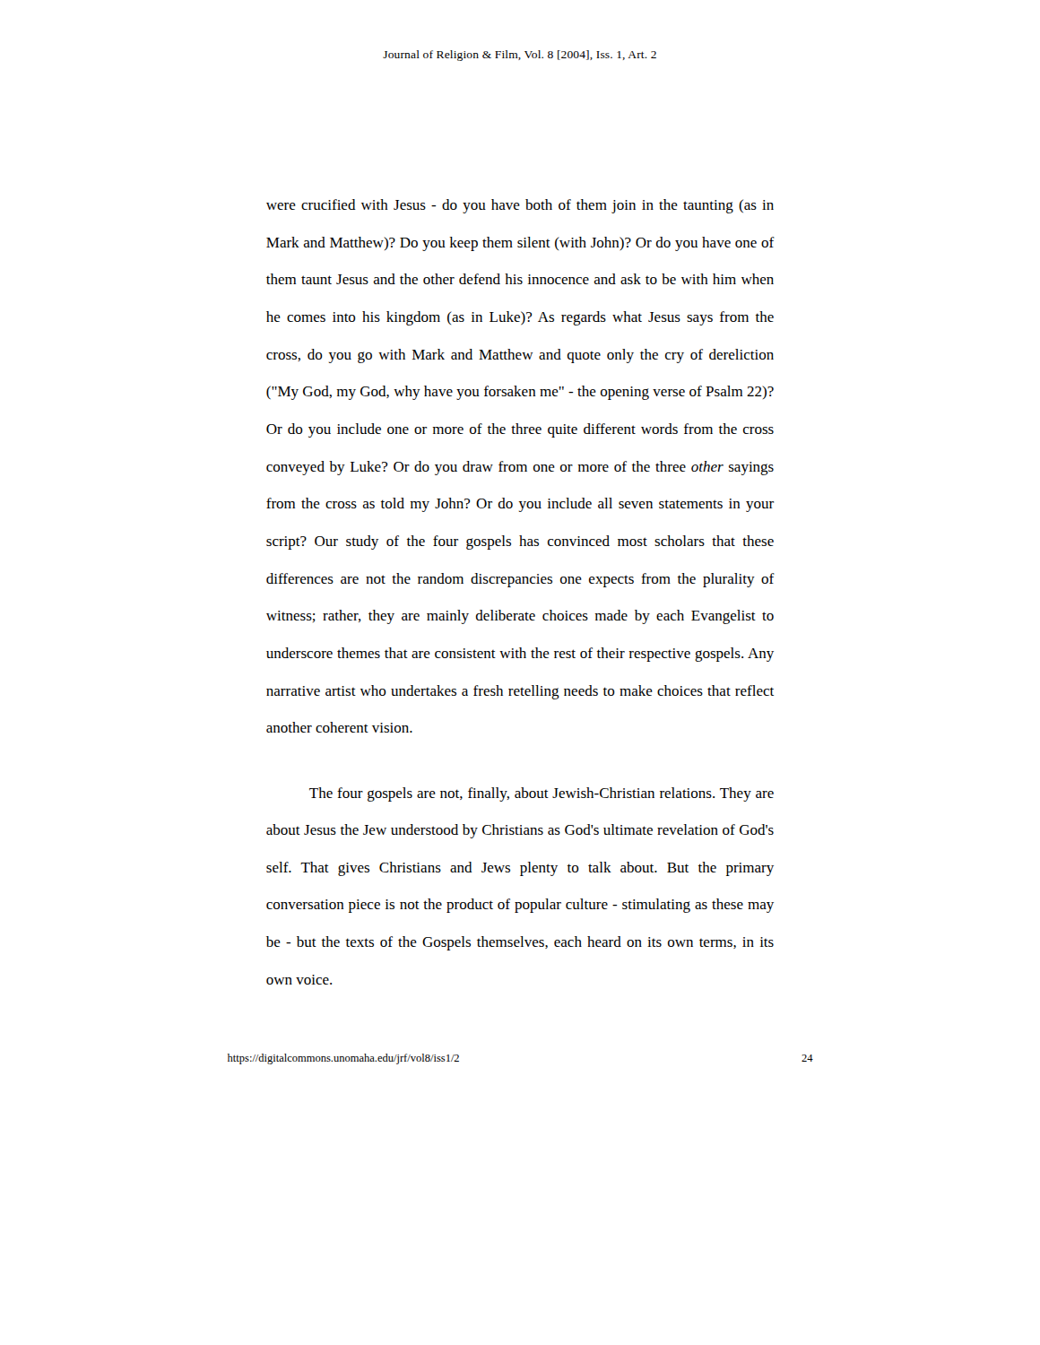Journal of Religion & Film, Vol. 8 [2004], Iss. 1, Art. 2
were crucified with Jesus - do you have both of them join in the taunting (as in Mark and Matthew)? Do you keep them silent (with John)? Or do you have one of them taunt Jesus and the other defend his innocence and ask to be with him when he comes into his kingdom (as in Luke)? As regards what Jesus says from the cross, do you go with Mark and Matthew and quote only the cry of dereliction ("My God, my God, why have you forsaken me" - the opening verse of Psalm 22)? Or do you include one or more of the three quite different words from the cross conveyed by Luke? Or do you draw from one or more of the three other sayings from the cross as told my John? Or do you include all seven statements in your script? Our study of the four gospels has convinced most scholars that these differences are not the random discrepancies one expects from the plurality of witness; rather, they are mainly deliberate choices made by each Evangelist to underscore themes that are consistent with the rest of their respective gospels. Any narrative artist who undertakes a fresh retelling needs to make choices that reflect another coherent vision.
The four gospels are not, finally, about Jewish-Christian relations. They are about Jesus the Jew understood by Christians as God's ultimate revelation of God's self. That gives Christians and Jews plenty to talk about. But the primary conversation piece is not the product of popular culture - stimulating as these may be - but the texts of the Gospels themselves, each heard on its own terms, in its own voice.
https://digitalcommons.unomaha.edu/jrf/vol8/iss1/2 24